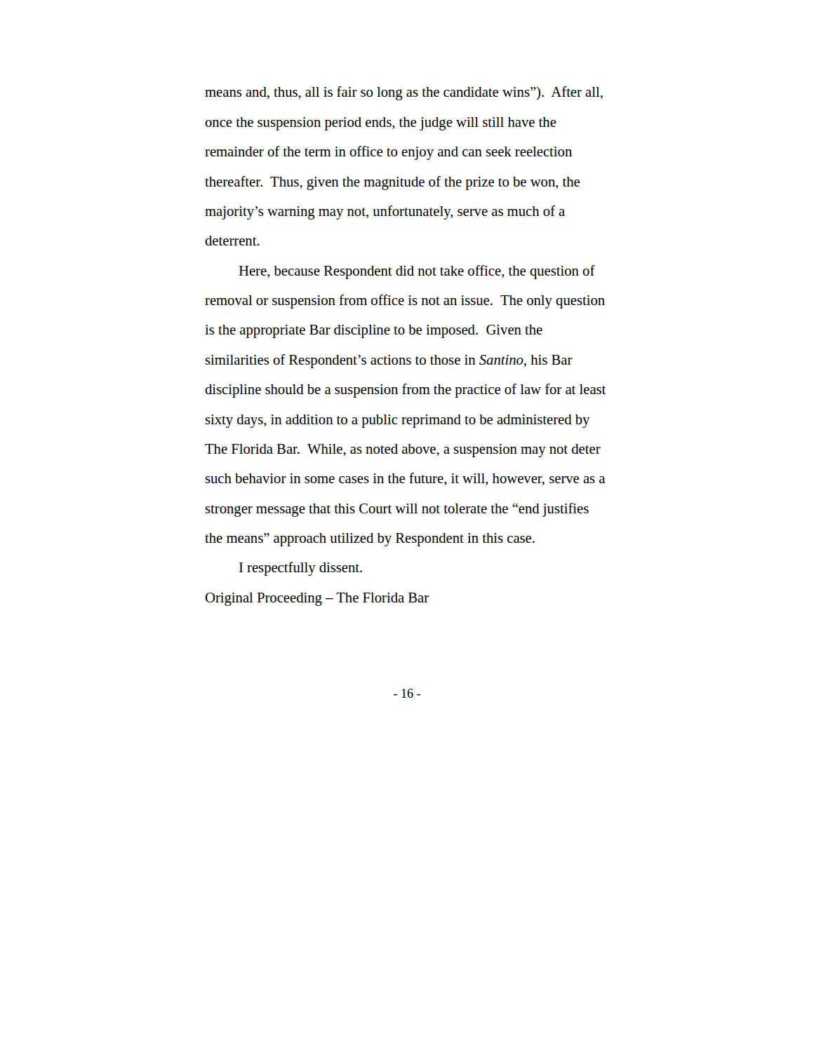means and, thus, all is fair so long as the candidate wins”). After all, once the suspension period ends, the judge will still have the remainder of the term in office to enjoy and can seek reelection thereafter. Thus, given the magnitude of the prize to be won, the majority’s warning may not, unfortunately, serve as much of a deterrent.
Here, because Respondent did not take office, the question of removal or suspension from office is not an issue. The only question is the appropriate Bar discipline to be imposed. Given the similarities of Respondent’s actions to those in Santino, his Bar discipline should be a suspension from the practice of law for at least sixty days, in addition to a public reprimand to be administered by The Florida Bar. While, as noted above, a suspension may not deter such behavior in some cases in the future, it will, however, serve as a stronger message that this Court will not tolerate the “end justifies the means” approach utilized by Respondent in this case.
I respectfully dissent.
Original Proceeding – The Florida Bar
- 16 -